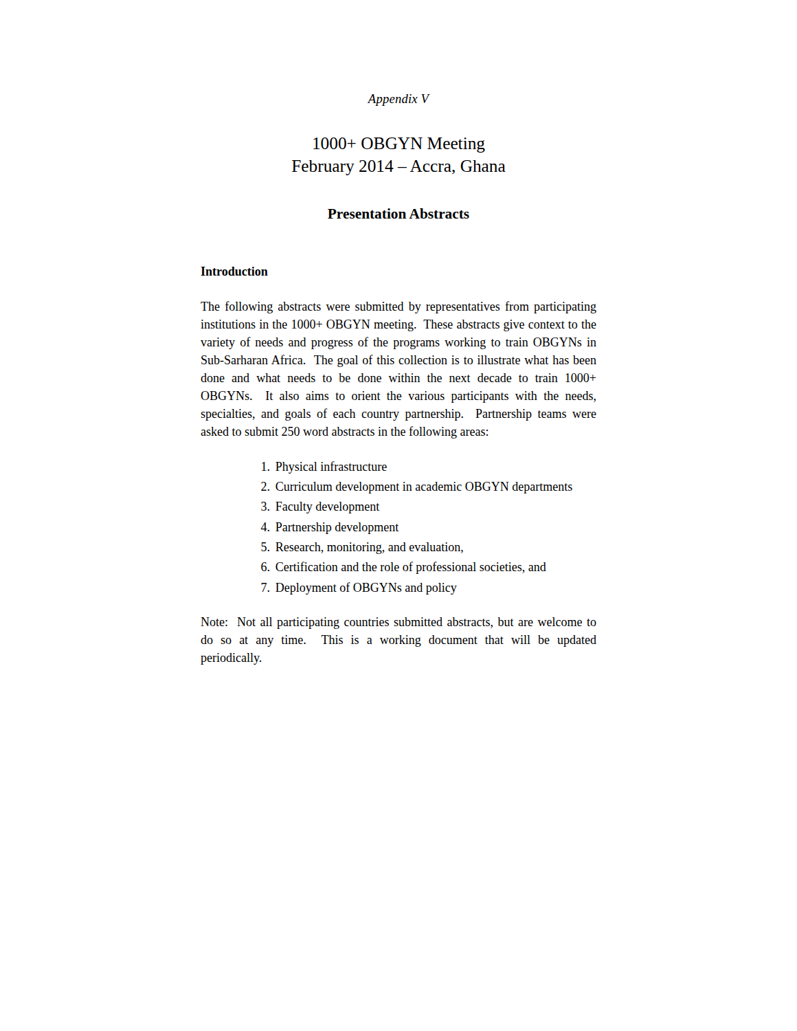Appendix V
1000+ OBGYN Meeting
February 2014 – Accra, Ghana
Presentation Abstracts
Introduction
The following abstracts were submitted by representatives from participating institutions in the 1000+ OBGYN meeting. These abstracts give context to the variety of needs and progress of the programs working to train OBGYNs in Sub-Sarharan Africa. The goal of this collection is to illustrate what has been done and what needs to be done within the next decade to train 1000+ OBGYNs. It also aims to orient the various participants with the needs, specialties, and goals of each country partnership. Partnership teams were asked to submit 250 word abstracts in the following areas:
Physical infrastructure
Curriculum development in academic OBGYN departments
Faculty development
Partnership development
Research, monitoring, and evaluation,
Certification and the role of professional societies, and
Deployment of OBGYNs and policy
Note: Not all participating countries submitted abstracts, but are welcome to do so at any time. This is a working document that will be updated periodically.